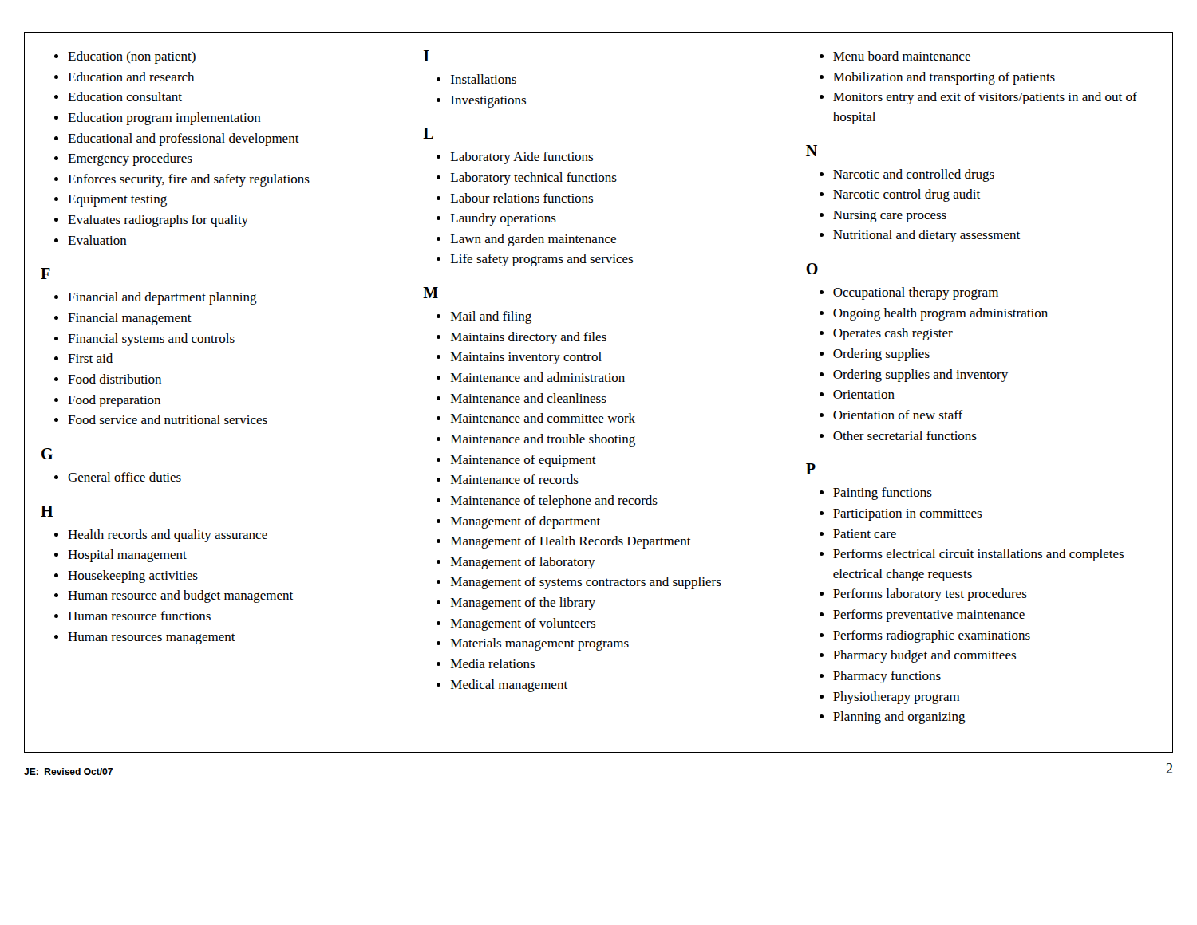Education (non patient)
Education and research
Education consultant
Education program implementation
Educational and professional development
Emergency procedures
Enforces security, fire and safety regulations
Equipment testing
Evaluates radiographs for quality
Evaluation
F
Financial and department planning
Financial management
Financial systems and controls
First aid
Food distribution
Food preparation
Food service and nutritional services
G
General office duties
H
Health records and quality assurance
Hospital management
Housekeeping activities
Human resource and budget management
Human resource functions
Human resources management
I
Installations
Investigations
L
Laboratory Aide functions
Laboratory technical functions
Labour relations functions
Laundry operations
Lawn and garden maintenance
Life safety programs and services
M
Mail and filing
Maintains directory and files
Maintains inventory control
Maintenance and administration
Maintenance and cleanliness
Maintenance and committee work
Maintenance and trouble shooting
Maintenance of equipment
Maintenance of records
Maintenance of telephone and records
Management of department
Management of Health Records Department
Management of laboratory
Management of systems contractors and suppliers
Management of the library
Management of volunteers
Materials management programs
Media relations
Medical management
Menu board maintenance
Mobilization and transporting of patients
Monitors entry and exit of visitors/patients in and out of hospital
N
Narcotic and controlled drugs
Narcotic control drug audit
Nursing care process
Nutritional and dietary assessment
O
Occupational therapy program
Ongoing health program administration
Operates cash register
Ordering supplies
Ordering supplies and inventory
Orientation
Orientation of new staff
Other secretarial functions
P
Painting functions
Participation in committees
Patient care
Performs electrical circuit installations and completes electrical change requests
Performs laboratory test procedures
Performs preventative maintenance
Performs radiographic examinations
Pharmacy budget and committees
Pharmacy functions
Physiotherapy program
Planning and organizing
JE: Revised Oct/07
2